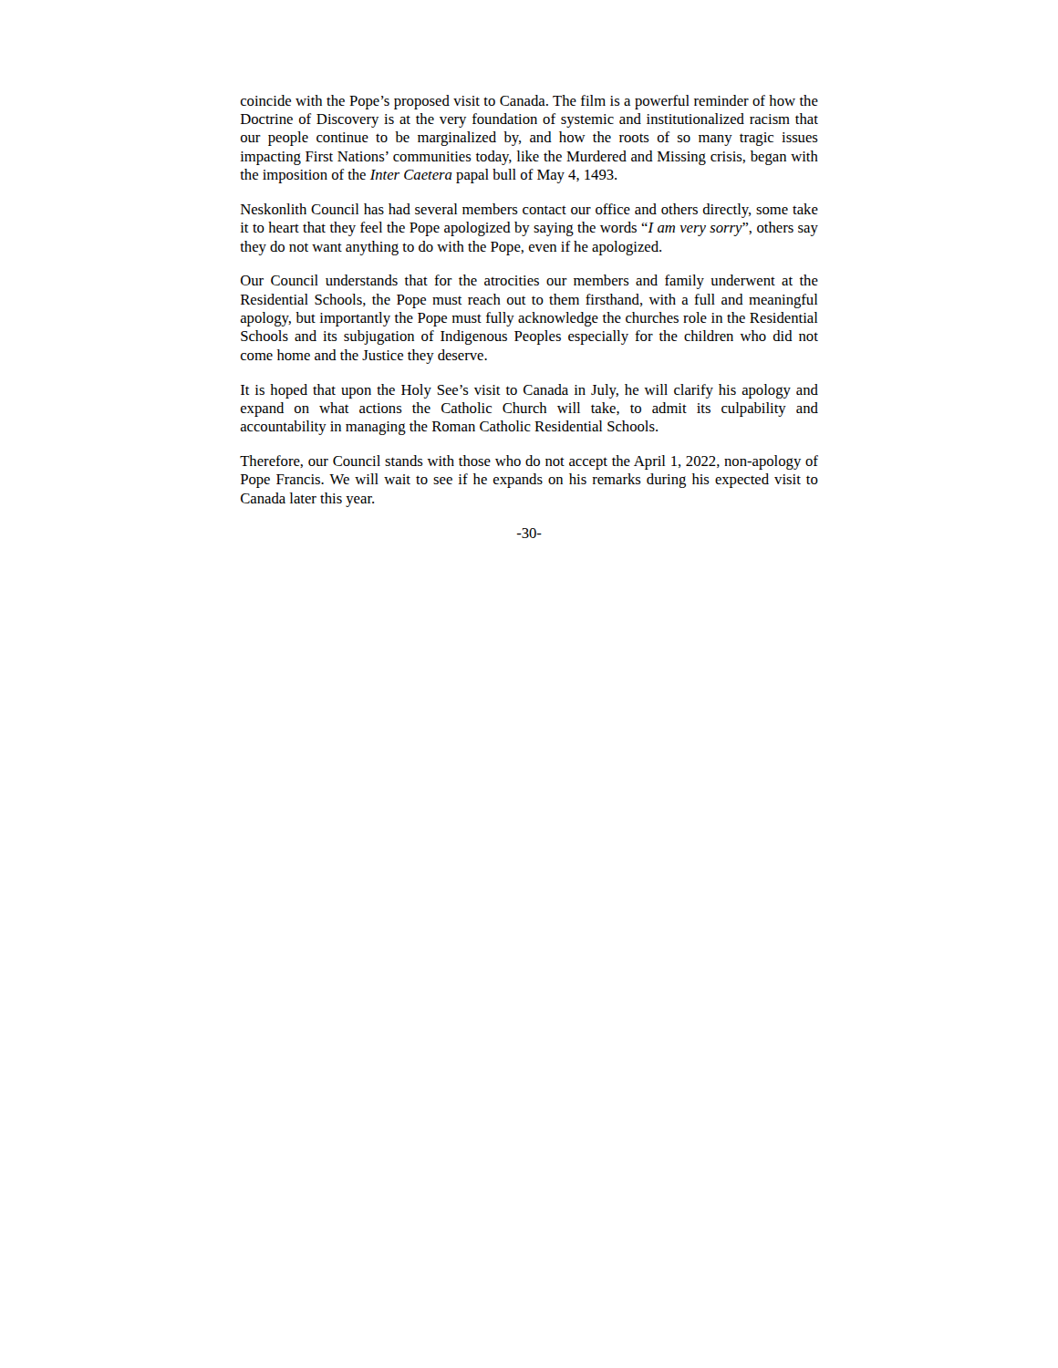coincide with the Pope’s proposed visit to Canada. The film is a powerful reminder of how the Doctrine of Discovery is at the very foundation of systemic and institutionalized racism that our people continue to be marginalized by, and how the roots of so many tragic issues impacting First Nations’ communities today, like the Murdered and Missing crisis, began with the imposition of the Inter Caetera papal bull of May 4, 1493.
Neskonlith Council has had several members contact our office and others directly, some take it to heart that they feel the Pope apologized by saying the words “I am very sorry”, others say they do not want anything to do with the Pope, even if he apologized.
Our Council understands that for the atrocities our members and family underwent at the Residential Schools, the Pope must reach out to them firsthand, with a full and meaningful apology, but importantly the Pope must fully acknowledge the churches role in the Residential Schools and its subjugation of Indigenous Peoples especially for the children who did not come home and the Justice they deserve.
It is hoped that upon the Holy See’s visit to Canada in July, he will clarify his apology and expand on what actions the Catholic Church will take, to admit its culpability and accountability in managing the Roman Catholic Residential Schools.
Therefore, our Council stands with those who do not accept the April 1, 2022, non-apology of Pope Francis. We will wait to see if he expands on his remarks during his expected visit to Canada later this year.
-30-